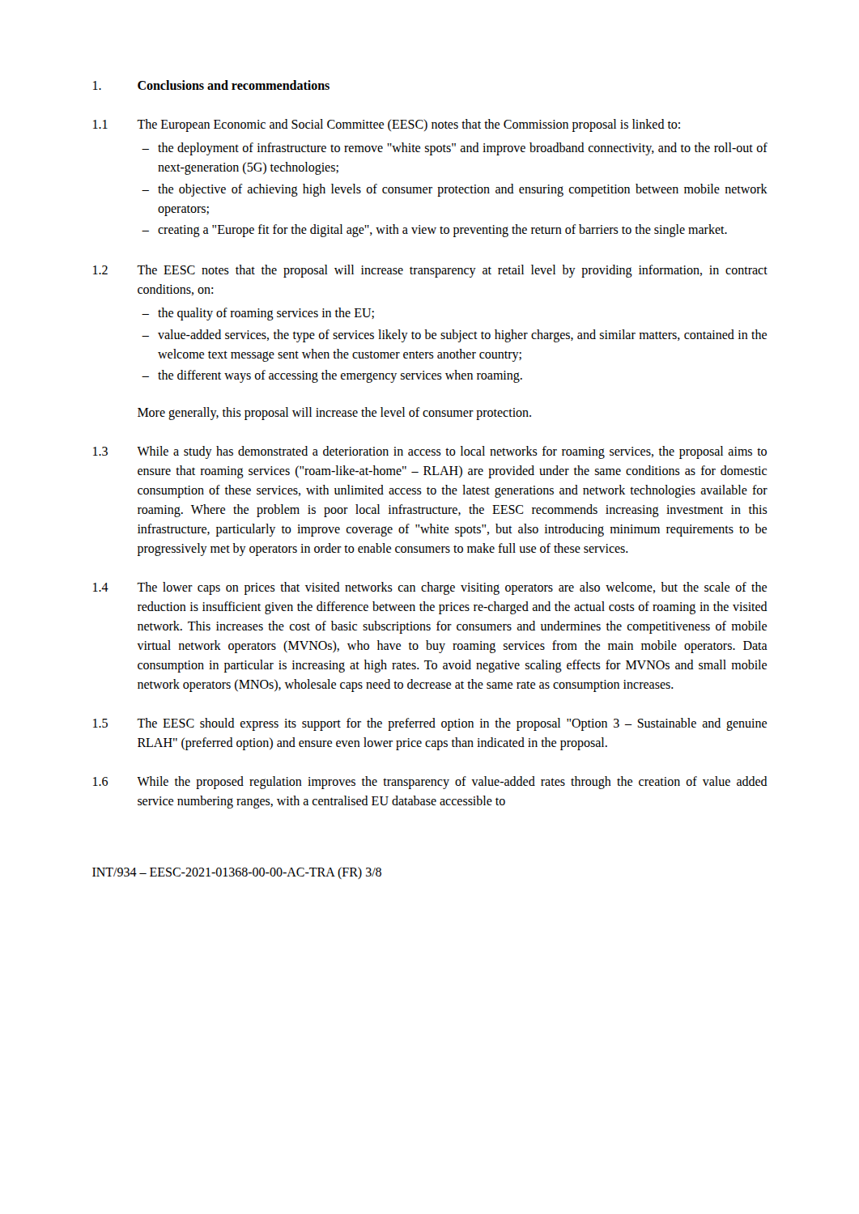1.
Conclusions and recommendations
1.1
The European Economic and Social Committee (EESC) notes that the Commission proposal is linked to:
the deployment of infrastructure to remove "white spots" and improve broadband connectivity, and to the roll-out of next-generation (5G) technologies;
the objective of achieving high levels of consumer protection and ensuring competition between mobile network operators;
creating a "Europe fit for the digital age", with a view to preventing the return of barriers to the single market.
1.2
The EESC notes that the proposal will increase transparency at retail level by providing information, in contract conditions, on:
the quality of roaming services in the EU;
value-added services, the type of services likely to be subject to higher charges, and similar matters, contained in the welcome text message sent when the customer enters another country;
the different ways of accessing the emergency services when roaming.
More generally, this proposal will increase the level of consumer protection.
1.3
While a study has demonstrated a deterioration in access to local networks for roaming services, the proposal aims to ensure that roaming services ("roam-like-at-home" – RLAH) are provided under the same conditions as for domestic consumption of these services, with unlimited access to the latest generations and network technologies available for roaming. Where the problem is poor local infrastructure, the EESC recommends increasing investment in this infrastructure, particularly to improve coverage of "white spots", but also introducing minimum requirements to be progressively met by operators in order to enable consumers to make full use of these services.
1.4
The lower caps on prices that visited networks can charge visiting operators are also welcome, but the scale of the reduction is insufficient given the difference between the prices re-charged and the actual costs of roaming in the visited network. This increases the cost of basic subscriptions for consumers and undermines the competitiveness of mobile virtual network operators (MVNOs), who have to buy roaming services from the main mobile operators. Data consumption in particular is increasing at high rates. To avoid negative scaling effects for MVNOs and small mobile network operators (MNOs), wholesale caps need to decrease at the same rate as consumption increases.
1.5
The EESC should express its support for the preferred option in the proposal "Option 3 – Sustainable and genuine RLAH" (preferred option) and ensure even lower price caps than indicated in the proposal.
1.6
While the proposed regulation improves the transparency of value-added rates through the creation of value added service numbering ranges, with a centralised EU database accessible to
INT/934 – EESC-2021-01368-00-00-AC-TRA (FR) 3/8